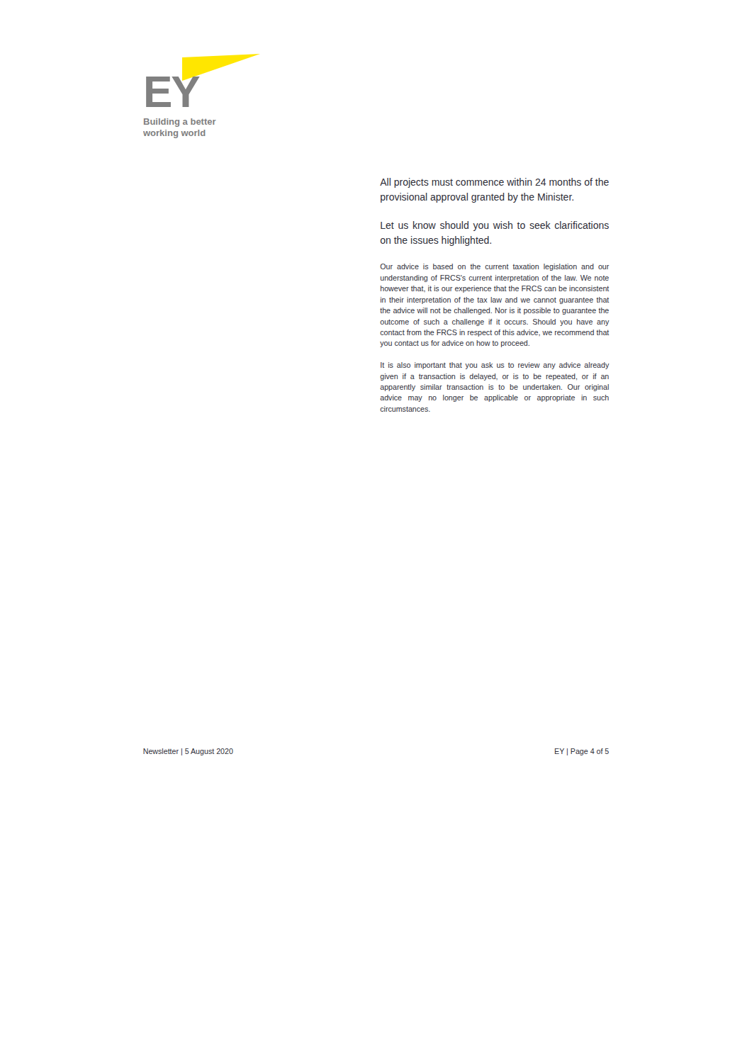EY Building a better working world
All projects must commence within 24 months of the provisional approval granted by the Minister.
Let us know should you wish to seek clarifications on the issues highlighted.
Our advice is based on the current taxation legislation and our understanding of FRCS's current interpretation of the law. We note however that, it is our experience that the FRCS can be inconsistent in their interpretation of the tax law and we cannot guarantee that the advice will not be challenged. Nor is it possible to guarantee the outcome of such a challenge if it occurs. Should you have any contact from the FRCS in respect of this advice, we recommend that you contact us for advice on how to proceed.
It is also important that you ask us to review any advice already given if a transaction is delayed, or is to be repeated, or if an apparently similar transaction is to be undertaken. Our original advice may no longer be applicable or appropriate in such circumstances.
Newsletter | 5 August 2020
EY | Page 4 of 5